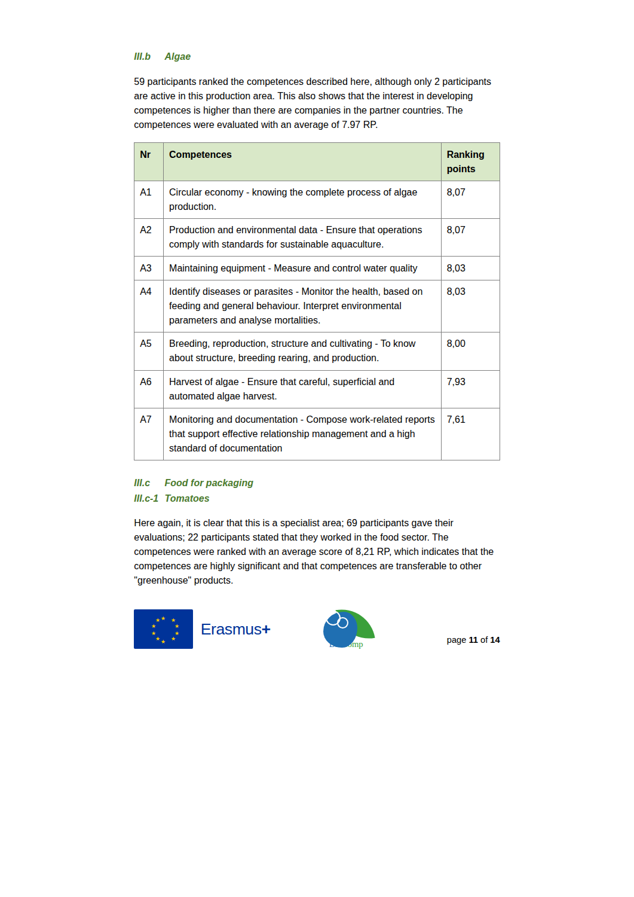III.b Algae
59 participants ranked the competences described here, although only 2 participants are active in this production area. This also shows that the interest in developing competences is higher than there are companies in the partner countries. The competences were evaluated with an average of 7.97 RP.
| Nr | Competences | Ranking points |
| --- | --- | --- |
| A1 | Circular economy - knowing the complete process of algae production. | 8,07 |
| A2 | Production and environmental data - Ensure that operations comply with standards for sustainable aquaculture. | 8,07 |
| A3 | Maintaining equipment - Measure and control water quality | 8,03 |
| A4 | Identify diseases or parasites - Monitor the health, based on feeding and general behaviour. Interpret environmental parameters and analyse mortalities. | 8,03 |
| A5 | Breeding, reproduction, structure and cultivating - To know about structure, breeding rearing, and production. | 8,00 |
| A6 | Harvest of algae - Ensure that careful, superficial and automated algae harvest. | 7,93 |
| A7 | Monitoring and documentation - Compose work-related reports that support effective relationship management and a high standard of documentation | 7,61 |
III.c Food for packaging
III.c-1 Tomatoes
Here again, it is clear that this is a specialist area; 69 participants gave their evaluations; 22 participants stated that they worked in the food sector. The competences were ranked with an average score of 8,21 RP, which indicates that the competences are highly significant and that competences are transferable to other "greenhouse" products.
★ ★ ★ ★ ★ ★ ★ ★ ★ ★
Erasmus+
BioComp
page 11 of 14